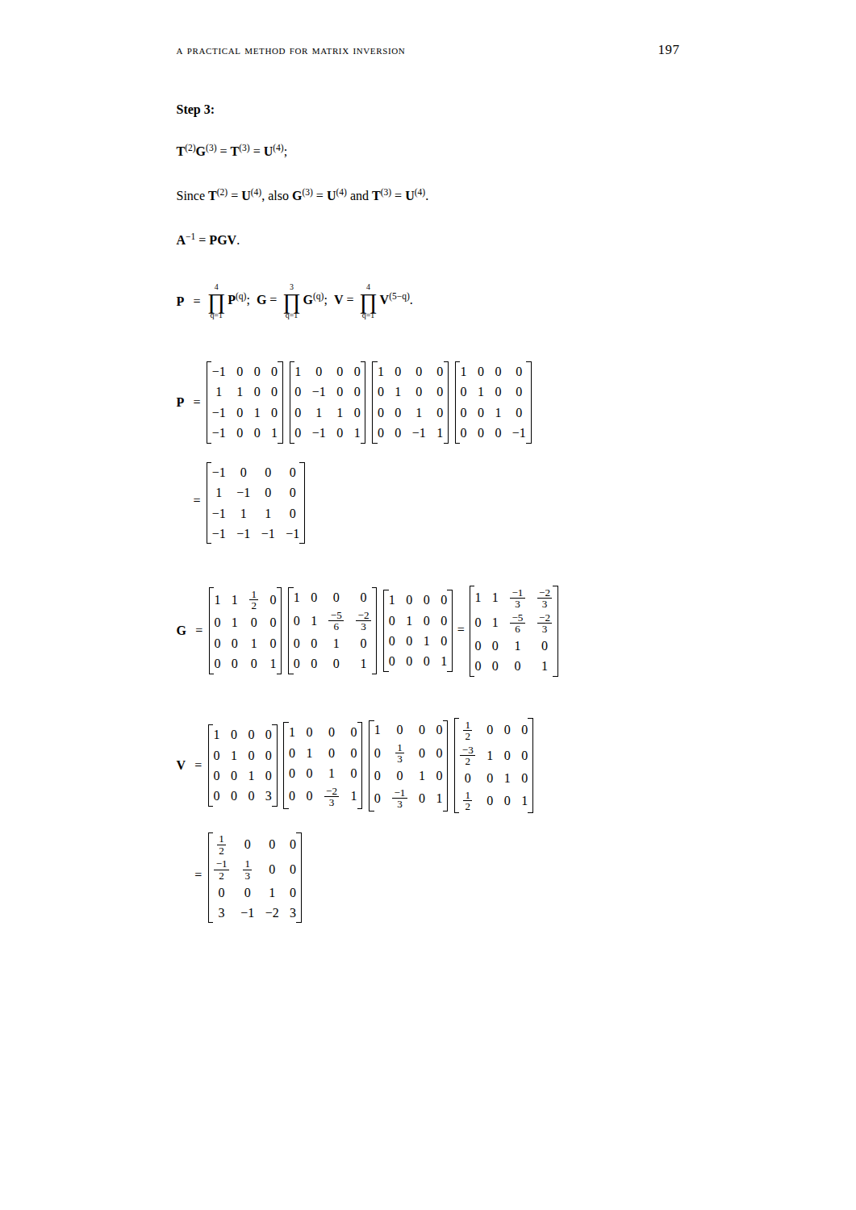a practical method for matrix inversion 197
Step 3:
T(2)G(3) = T(3) = U(4);
Since T(2) = U(4), also G(3) = U(4) and T(3) = U(4).
A−1 = PGV.
P
=
4∏q=1 P(q); G = 3∏q=1 G(q); V = 4∏q=1 V(5−q).
P
=
| −1 | 0 | 0 | 0 |
| 1 | 1 | 0 | 0 |
| −1 | 0 | 1 | 0 |
| −1 | 0 | 0 | 1 |
| 1 | 0 | 0 | 0 |
| 0 | −1 | 0 | 0 |
| 0 | 1 | 1 | 0 |
| 0 | −1 | 0 | 1 |
| 1 | 0 | 0 | 0 |
| 0 | 1 | 0 | 0 |
| 0 | 0 | 1 | 0 |
| 0 | 0 | −1 | 1 |
| 1 | 0 | 0 | 0 |
| 0 | 1 | 0 | 0 |
| 0 | 0 | 1 | 0 |
| 0 | 0 | 0 | −1 |
=
| −1 | 0 | 0 | 0 |
| 1 | −1 | 0 | 0 |
| −1 | 1 | 1 | 0 |
| −1 | −1 | −1 | −1 |
G
=
| 1 | 1 | 1 2 | 0 |
| 0 | 1 | 0 | 0 |
| 0 | 0 | 1 | 0 |
| 0 | 0 | 0 | 1 |
| 1 | 0 | 0 | 0 |
| 0 | 1 | −5 6 | −2 3 |
| 0 | 0 | 1 | 0 |
| 0 | 0 | 0 | 1 |
| 1 | 0 | 0 | 0 |
| 0 | 1 | 0 | 0 |
| 0 | 0 | 1 | 0 |
| 0 | 0 | 0 | 1 |
=
| 1 | 1 | −1 3 | −2 3 |
| 0 | 1 | −5 6 | −2 3 |
| 0 | 0 | 1 | 0 |
| 0 | 0 | 0 | 1 |
V
=
| 1 | 0 | 0 | 0 |
| 0 | 1 | 0 | 0 |
| 0 | 0 | 1 | 0 |
| 0 | 0 | 0 | 3 |
| 1 | 0 | 0 | 0 |
| 0 | 1 | 0 | 0 |
| 0 | 0 | 1 | 0 |
| 0 | 0 | −2 3 | 1 |
| 1 | 0 | 0 | 0 |
| 0 | 1 3 | 0 | 0 |
| 0 | 0 | 1 | 0 |
| 0 | −1 3 | 0 | 1 |
| 1 2 | 0 | 0 | 0 |
| −3 2 | 1 | 0 | 0 |
| 0 | 0 | 1 | 0 |
| 1 2 | 0 | 0 | 1 |
=
| 1 2 | 0 | 0 | 0 |
| −1 2 | 1 3 | 0 | 0 |
| 0 | 0 | 1 | 0 |
| 3 | −1 | −2 | 3 |